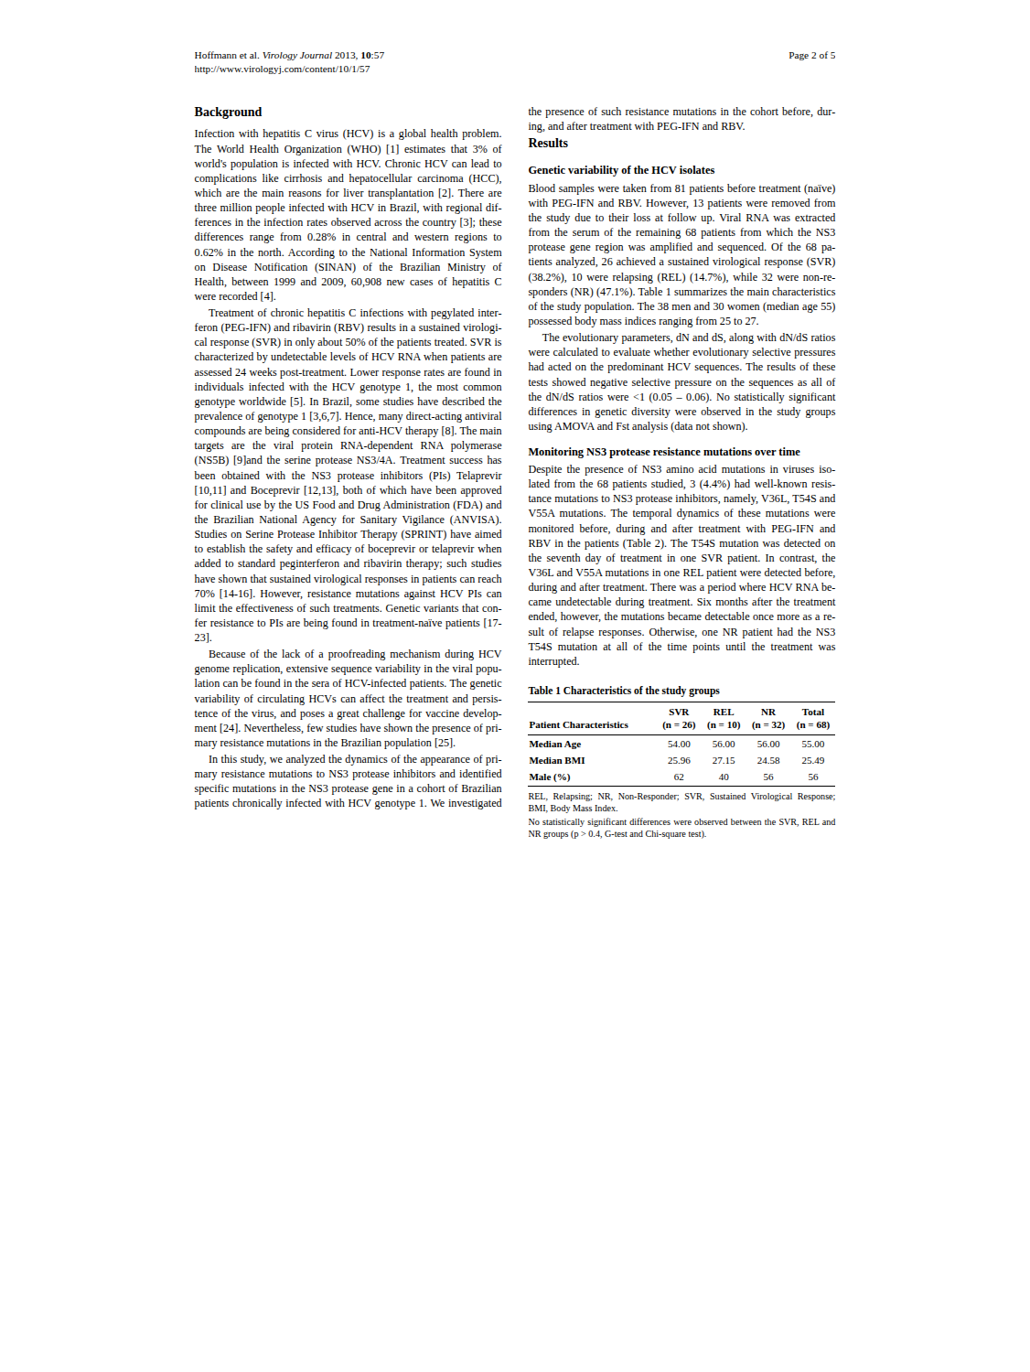Hoffmann et al. Virology Journal 2013, 10:57
http://www.virologyj.com/content/10/1/57
Page 2 of 5
Background
Infection with hepatitis C virus (HCV) is a global health problem. The World Health Organization (WHO) [1] estimates that 3% of world's population is infected with HCV. Chronic HCV can lead to complications like cirrhosis and hepatocellular carcinoma (HCC), which are the main reasons for liver transplantation [2]. There are three million people infected with HCV in Brazil, with regional differences in the infection rates observed across the country [3]; these differences range from 0.28% in central and western regions to 0.62% in the north. According to the National Information System on Disease Notification (SINAN) of the Brazilian Ministry of Health, between 1999 and 2009, 60,908 new cases of hepatitis C were recorded [4].
Treatment of chronic hepatitis C infections with pegylated interferon (PEG-IFN) and ribavirin (RBV) results in a sustained virological response (SVR) in only about 50% of the patients treated. SVR is characterized by undetectable levels of HCV RNA when patients are assessed 24 weeks post-treatment. Lower response rates are found in individuals infected with the HCV genotype 1, the most common genotype worldwide [5]. In Brazil, some studies have described the prevalence of genotype 1 [3,6,7]. Hence, many direct-acting antiviral compounds are being considered for anti-HCV therapy [8]. The main targets are the viral protein RNA-dependent RNA polymerase (NS5B) [9]and the serine protease NS3/4A. Treatment success has been obtained with the NS3 protease inhibitors (PIs) Telaprevir [10,11] and Boceprevir [12,13], both of which have been approved for clinical use by the US Food and Drug Administration (FDA) and the Brazilian National Agency for Sanitary Vigilance (ANVISA). Studies on Serine Protease Inhibitor Therapy (SPRINT) have aimed to establish the safety and efficacy of boceprevir or telaprevir when added to standard peginterferon and ribavirin therapy; such studies have shown that sustained virological responses in patients can reach 70% [14-16]. However, resistance mutations against HCV PIs can limit the effectiveness of such treatments. Genetic variants that confer resistance to PIs are being found in treatment-naïve patients [17-23].
Because of the lack of a proofreading mechanism during HCV genome replication, extensive sequence variability in the viral population can be found in the sera of HCV-infected patients. The genetic variability of circulating HCVs can affect the treatment and persistence of the virus, and poses a great challenge for vaccine development [24]. Nevertheless, few studies have shown the presence of primary resistance mutations in the Brazilian population [25].
In this study, we analyzed the dynamics of the appearance of primary resistance mutations to NS3 protease inhibitors and identified specific mutations in the NS3 protease gene in a cohort of Brazilian patients chronically infected with HCV genotype 1. We investigated the presence of such resistance mutations in the cohort before, during, and after treatment with PEG-IFN and RBV.
Results
Genetic variability of the HCV isolates
Blood samples were taken from 81 patients before treatment (naïve) with PEG-IFN and RBV. However, 13 patients were removed from the study due to their loss at follow up. Viral RNA was extracted from the serum of the remaining 68 patients from which the NS3 protease gene region was amplified and sequenced. Of the 68 patients analyzed, 26 achieved a sustained virological response (SVR) (38.2%), 10 were relapsing (REL) (14.7%), while 32 were non-responders (NR) (47.1%). Table 1 summarizes the main characteristics of the study population. The 38 men and 30 women (median age 55) possessed body mass indices ranging from 25 to 27.
The evolutionary parameters, dN and dS, along with dN/dS ratios were calculated to evaluate whether evolutionary selective pressures had acted on the predominant HCV sequences. The results of these tests showed negative selective pressure on the sequences as all of the dN/dS ratios were <1 (0.05 – 0.06). No statistically significant differences in genetic diversity were observed in the study groups using AMOVA and Fst analysis (data not shown).
Monitoring NS3 protease resistance mutations over time
Despite the presence of NS3 amino acid mutations in viruses isolated from the 68 patients studied, 3 (4.4%) had well-known resistance mutations to NS3 protease inhibitors, namely, V36L, T54S and V55A mutations. The temporal dynamics of these mutations were monitored before, during and after treatment with PEG-IFN and RBV in the patients (Table 2). The T54S mutation was detected on the seventh day of treatment in one SVR patient. In contrast, the V36L and V55A mutations in one REL patient were detected before, during and after treatment. There was a period where HCV RNA became undetectable during treatment. Six months after the treatment ended, however, the mutations became detectable once more as a result of relapse responses. Otherwise, one NR patient had the NS3 T54S mutation at all of the time points until the treatment was interrupted.
Table 1 Characteristics of the study groups
| Patient Characteristics | SVR (n = 26) | REL (n = 10) | NR (n = 32) | Total (n = 68) |
| --- | --- | --- | --- | --- |
| Median Age | 54.00 | 56.00 | 56.00 | 55.00 |
| Median BMI | 25.96 | 27.15 | 24.58 | 25.49 |
| Male (%) | 62 | 40 | 56 | 56 |
REL, Relapsing; NR, Non-Responder; SVR, Sustained Virological Response; BMI, Body Mass Index.
No statistically significant differences were observed between the SVR, REL and NR groups (p > 0.4, G-test and Chi-square test).